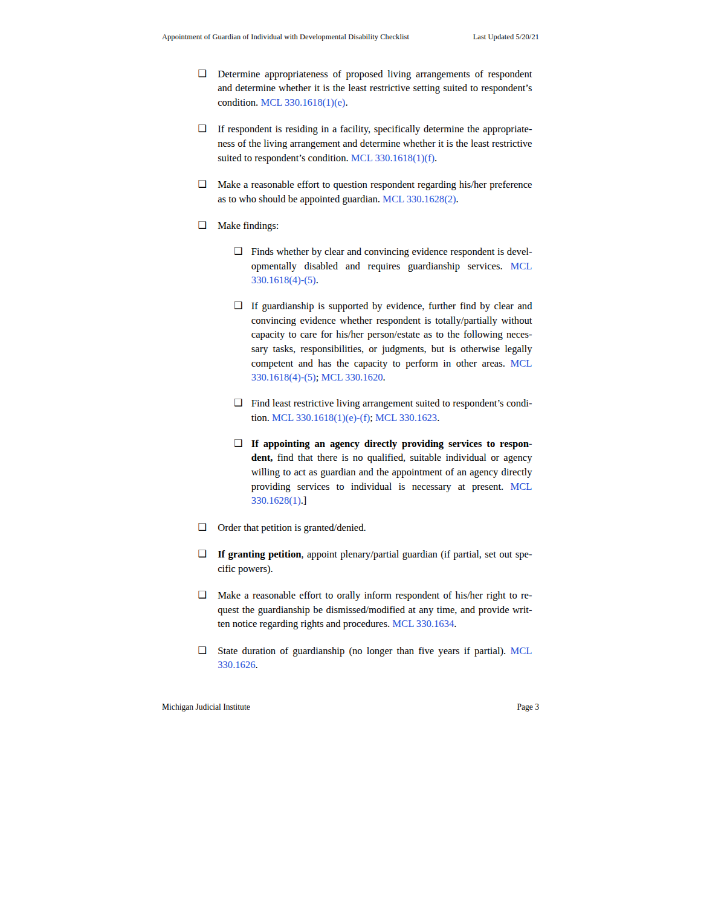Appointment of Guardian of Individual with Developmental Disability Checklist Last Updated 5/20/21
Determine appropriateness of proposed living arrangements of respondent and determine whether it is the least restrictive setting suited to respondent’s condition. MCL 330.1618(1)(e).
If respondent is residing in a facility, specifically determine the appropriateness of the living arrangement and determine whether it is the least restrictive suited to respondent’s condition. MCL 330.1618(1)(f).
Make a reasonable effort to question respondent regarding his/her preference as to who should be appointed guardian. MCL 330.1628(2).
Make findings:
Finds whether by clear and convincing evidence respondent is developmentally disabled and requires guardianship services. MCL 330.1618(4)-(5).
If guardianship is supported by evidence, further find by clear and convincing evidence whether respondent is totally/partially without capacity to care for his/her person/estate as to the following necessary tasks, responsibilities, or judgments, but is otherwise legally competent and has the capacity to perform in other areas. MCL 330.1618(4)-(5); MCL 330.1620.
Find least restrictive living arrangement suited to respondent’s condition. MCL 330.1618(1)(e)-(f); MCL 330.1623.
If appointing an agency directly providing services to respondent, find that there is no qualified, suitable individual or agency willing to act as guardian and the appointment of an agency directly providing services to individual is necessary at present. MCL 330.1628(1).]
Order that petition is granted/denied.
If granting petition, appoint plenary/partial guardian (if partial, set out specific powers).
Make a reasonable effort to orally inform respondent of his/her right to request the guardianship be dismissed/modified at any time, and provide written notice regarding rights and procedures. MCL 330.1634.
State duration of guardianship (no longer than five years if partial). MCL 330.1626.
Michigan Judicial Institute Page 3